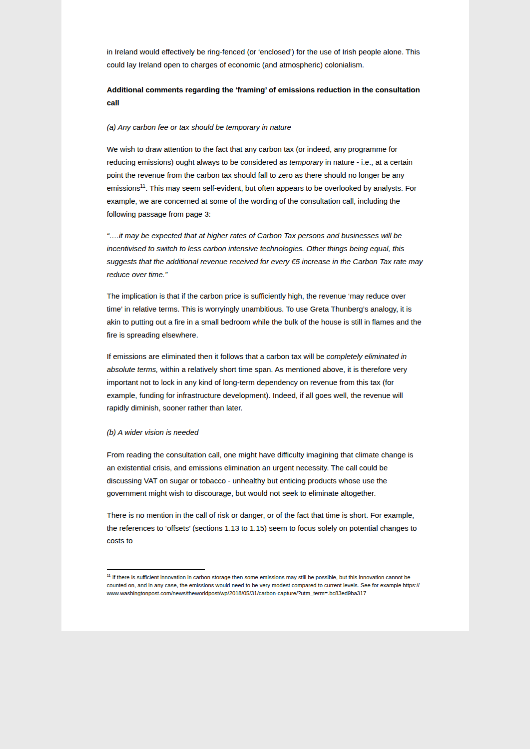in Ireland would effectively be ring-fenced (or ‘enclosed’) for the use of Irish people alone. This could lay Ireland open to charges of economic (and atmospheric) colonialism.
Additional comments regarding the ‘framing’ of emissions reduction in the consultation call
(a) Any carbon fee or tax should be temporary in nature
We wish to draw attention to the fact that any carbon tax (or indeed, any programme for reducing emissions) ought always to be considered as temporary in nature - i.e., at a certain point the revenue from the carbon tax should fall to zero as there should no longer be any emissions11. This may seem self-evident, but often appears to be overlooked by analysts. For example, we are concerned at some of the wording of the consultation call, including the following passage from page 3:
“….it may be expected that at higher rates of Carbon Tax persons and businesses will be incentivised to switch to less carbon intensive technologies. Other things being equal, this suggests that the additional revenue received for every €5 increase in the Carbon Tax rate may reduce over time.”
The implication is that if the carbon price is sufficiently high, the revenue ‘may reduce over time’ in relative terms. This is worryingly unambitious. To use Greta Thunberg’s analogy, it is akin to putting out a fire in a small bedroom while the bulk of the house is still in flames and the fire is spreading elsewhere.
If emissions are eliminated then it follows that a carbon tax will be completely eliminated in absolute terms, within a relatively short time span. As mentioned above, it is therefore very important not to lock in any kind of long-term dependency on revenue from this tax (for example, funding for infrastructure development). Indeed, if all goes well, the revenue will rapidly diminish, sooner rather than later.
(b) A wider vision is needed
From reading the consultation call, one might have difficulty imagining that climate change is an existential crisis, and emissions elimination an urgent necessity. The call could be discussing VAT on sugar or tobacco - unhealthy but enticing products whose use the government might wish to discourage, but would not seek to eliminate altogether.
There is no mention in the call of risk or danger, or of the fact that time is short. For example, the references to ‘offsets’ (sections 1.13 to 1.15) seem to focus solely on potential changes to costs to
11 If there is sufficient innovation in carbon storage then some emissions may still be possible, but this innovation cannot be counted on, and in any case, the emissions would need to be very modest compared to current levels. See for example https://www.washingtonpost.com/news/theworldpost/wp/2018/05/31/carbon-capture/?utm_term=.bc83ed9ba317